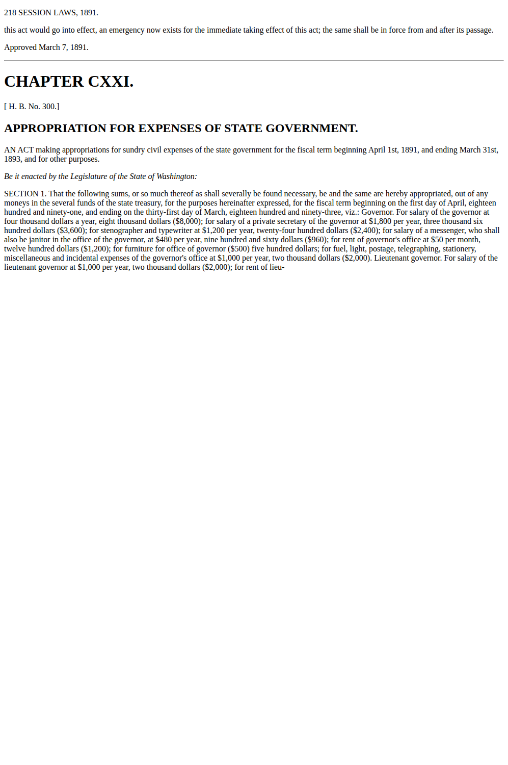218 SESSION LAWS, 1891.
this act would go into effect, an emergency now exists for the immediate taking effect of this act; the same shall be in force from and after its passage.
Approved March 7, 1891.
CHAPTER CXXI.
[ H. B. No. 300.]
APPROPRIATION FOR EXPENSES OF STATE GOVERNMENT.
AN ACT making appropriations for sundry civil expenses of the state government for the fiscal term beginning April 1st, 1891, and ending March 31st, 1893, and for other purposes.
Be it enacted by the Legislature of the State of Washington:
SECTION 1. That the following sums, or so much thereof as shall severally be found necessary, be and the same are hereby appropriated, out of any moneys in the several funds of the state treasury, for the purposes hereinafter expressed, for the fiscal term beginning on the first day of April, eighteen hundred and ninety-one, and ending on the thirty-first day of March, eighteen hundred and ninety-three, viz.: Governor. For salary of the governor at four thousand dollars a year, eight thousand dollars ($8,000); for salary of a private secretary of the governor at $1,800 per year, three thousand six hundred dollars ($3,600); for stenographer and typewriter at $1,200 per year, twenty-four hundred dollars ($2,400); for salary of a messenger, who shall also be janitor in the office of the governor, at $480 per year, nine hundred and sixty dollars ($960); for rent of governor's office at $50 per month, twelve hundred dollars ($1,200); for furniture for office of governor ($500) five hundred dollars; for fuel, light, postage, telegraphing, stationery, miscellaneous and incidental expenses of the governor's office at $1,000 per year, two thousand dollars ($2,000). Lieutenant governor. For salary of the lieutenant governor at $1,000 per year, two thousand dollars ($2,000); for rent of lieu-